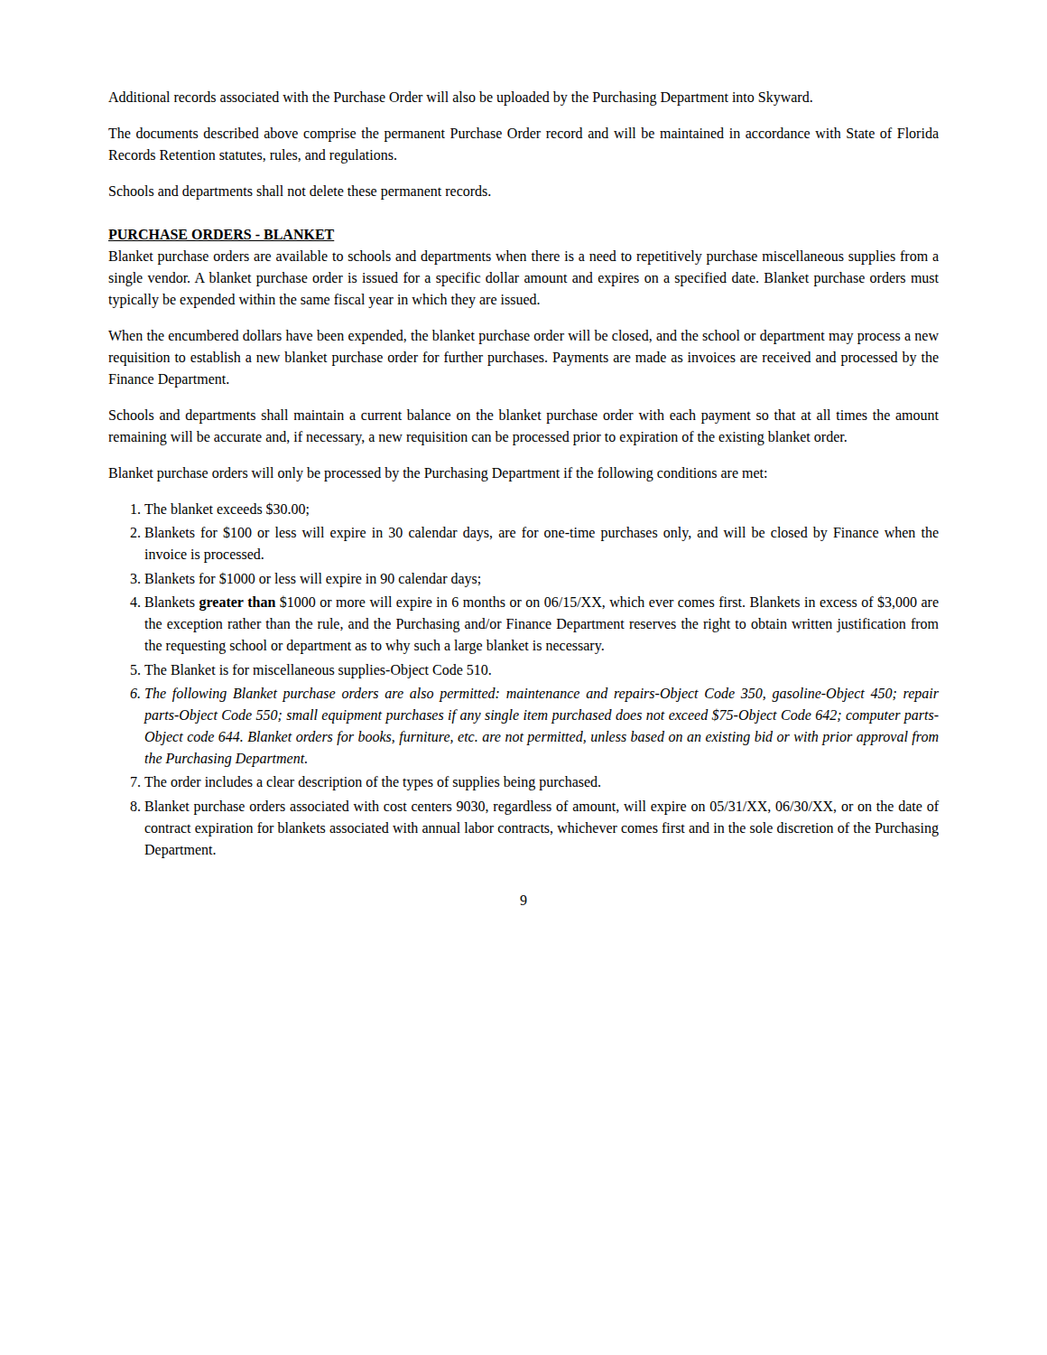Additional records associated with the Purchase Order will also be uploaded by the Purchasing Department into Skyward.
The documents described above comprise the permanent Purchase Order record and will be maintained in accordance with State of Florida Records Retention statutes, rules, and regulations.
Schools and departments shall not delete these permanent records.
PURCHASE ORDERS - BLANKET
Blanket purchase orders are available to schools and departments when there is a need to repetitively purchase miscellaneous supplies from a single vendor. A blanket purchase order is issued for a specific dollar amount and expires on a specified date. Blanket purchase orders must typically be expended within the same fiscal year in which they are issued.
When the encumbered dollars have been expended, the blanket purchase order will be closed, and the school or department may process a new requisition to establish a new blanket purchase order for further purchases. Payments are made as invoices are received and processed by the Finance Department.
Schools and departments shall maintain a current balance on the blanket purchase order with each payment so that at all times the amount remaining will be accurate and, if necessary, a new requisition can be processed prior to expiration of the existing blanket order.
Blanket purchase orders will only be processed by the Purchasing Department if the following conditions are met:
The blanket exceeds $30.00;
Blankets for $100 or less will expire in 30 calendar days, are for one-time purchases only, and will be closed by Finance when the invoice is processed.
Blankets for $1000 or less will expire in 90 calendar days;
Blankets greater than $1000 or more will expire in 6 months or on 06/15/XX, which ever comes first. Blankets in excess of $3,000 are the exception rather than the rule, and the Purchasing and/or Finance Department reserves the right to obtain written justification from the requesting school or department as to why such a large blanket is necessary.
The Blanket is for miscellaneous supplies-Object Code 510.
The following Blanket purchase orders are also permitted: maintenance and repairs-Object Code 350, gasoline-Object 450; repair parts-Object Code 550; small equipment purchases if any single item purchased does not exceed $75-Object Code 642; computer parts-Object code 644. Blanket orders for books, furniture, etc. are not permitted, unless based on an existing bid or with prior approval from the Purchasing Department.
The order includes a clear description of the types of supplies being purchased.
Blanket purchase orders associated with cost centers 9030, regardless of amount, will expire on 05/31/XX, 06/30/XX, or on the date of contract expiration for blankets associated with annual labor contracts, whichever comes first and in the sole discretion of the Purchasing Department.
9